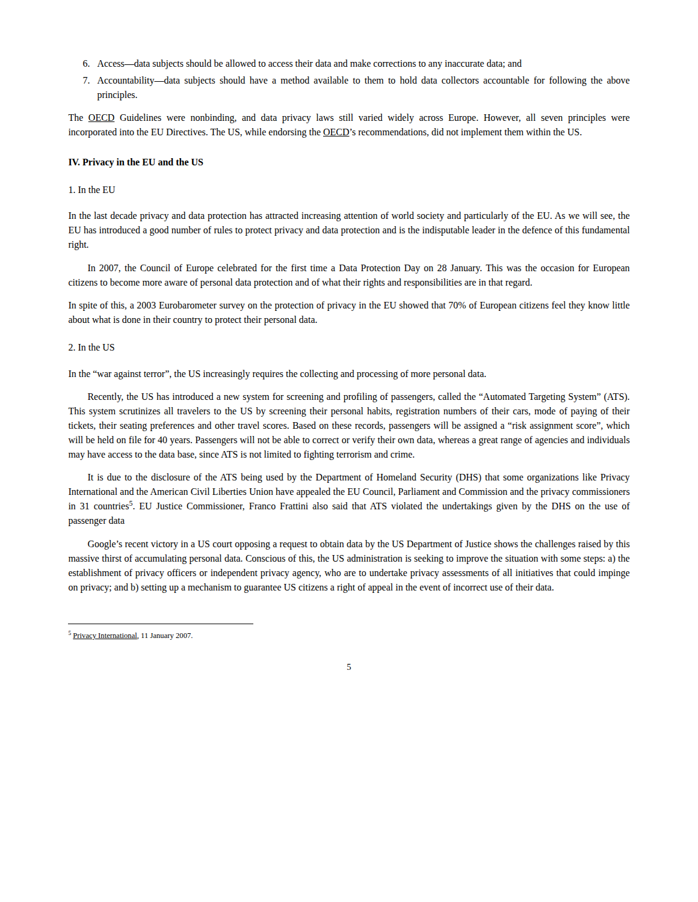Access—data subjects should be allowed to access their data and make corrections to any inaccurate data; and
Accountability—data subjects should have a method available to them to hold data collectors accountable for following the above principles.
The OECD Guidelines were nonbinding, and data privacy laws still varied widely across Europe. However, all seven principles were incorporated into the EU Directives. The US, while endorsing the OECD’s recommendations, did not implement them within the US.
IV. Privacy in the EU and the US
1. In the EU
In the last decade privacy and data protection has attracted increasing attention of world society and particularly of the EU. As we will see, the EU has introduced a good number of rules to protect privacy and data protection and is the indisputable leader in the defence of this fundamental right.
In 2007, the Council of Europe celebrated for the first time a Data Protection Day on 28 January. This was the occasion for European citizens to become more aware of personal data protection and of what their rights and responsibilities are in that regard.
In spite of this, a 2003 Eurobarometer survey on the protection of privacy in the EU showed that 70% of European citizens feel they know little about what is done in their country to protect their personal data.
2. In the US
In the “war against terror”, the US increasingly requires the collecting and processing of more personal data.
Recently, the US has introduced a new system for screening and profiling of passengers, called the “Automated Targeting System” (ATS). This system scrutinizes all travelers to the US by screening their personal habits, registration numbers of their cars, mode of paying of their tickets, their seating preferences and other travel scores. Based on these records, passengers will be assigned a “risk assignment score”, which will be held on file for 40 years. Passengers will not be able to correct or verify their own data, whereas a great range of agencies and individuals may have access to the data base, since ATS is not limited to fighting terrorism and crime.
It is due to the disclosure of the ATS being used by the Department of Homeland Security (DHS) that some organizations like Privacy International and the American Civil Liberties Union have appealed the EU Council, Parliament and Commission and the privacy commissioners in 31 countries5. EU Justice Commissioner, Franco Frattini also said that ATS violated the undertakings given by the DHS on the use of passenger data
Google’s recent victory in a US court opposing a request to obtain data by the US Department of Justice shows the challenges raised by this massive thirst of accumulating personal data. Conscious of this, the US administration is seeking to improve the situation with some steps: a) the establishment of privacy officers or independent privacy agency, who are to undertake privacy assessments of all initiatives that could impinge on privacy; and b) setting up a mechanism to guarantee US citizens a right of appeal in the event of incorrect use of their data.
5 Privacy International, 11 January 2007.
5